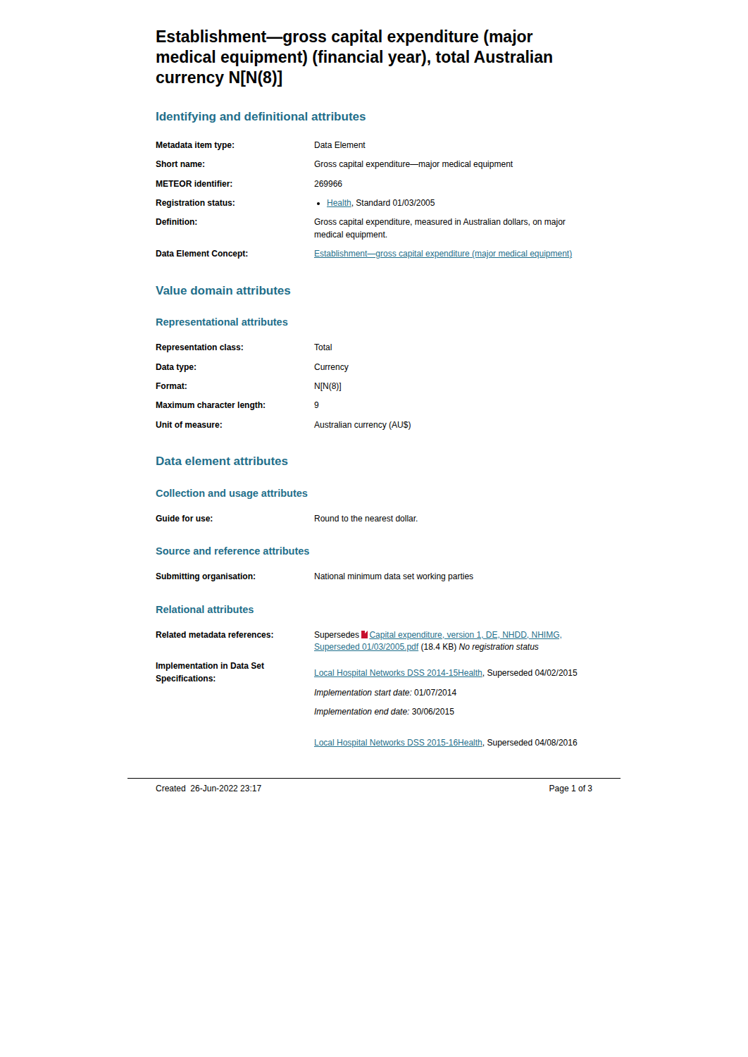Establishment—gross capital expenditure (major medical equipment) (financial year), total Australian currency N[N(8)]
Identifying and definitional attributes
| Metadata item type: | Data Element |
| Short name: | Gross capital expenditure—major medical equipment |
| METEOR identifier: | 269966 |
| Registration status: | Health , Standard 01/03/2005 |
| Definition: | Gross capital expenditure, measured in Australian dollars, on major medical equipment. |
| Data Element Concept: | Establishment—gross capital expenditure (major medical equipment) |
Value domain attributes
Representational attributes
| Representation class: | Total |
| Data type: | Currency |
| Format: | N[N(8)] |
| Maximum character length: | 9 |
| Unit of measure: | Australian currency (AU$) |
Data element attributes
Collection and usage attributes
| Guide for use: | Round to the nearest dollar. |
Source and reference attributes
| Submitting organisation: | National minimum data set working parties |
Relational attributes
| Related metadata references: | Supersedes Capital expenditure, version 1, DE, NHDD, NHIMG, Superseded 01/03/2005.pdf (18.4 KB) No registration status |
| Implementation in Data Set Specifications: | Local Hospital Networks DSS 2014-15 Health , Superseded 04/02/2015 Implementation start date: 01/07/2014 Implementation end date: 30/06/2015 Local Hospital Networks DSS 2015-16 Health , Superseded 04/08/2016 |
Created 26-Jun-2022 23:17 Page 1 of 3